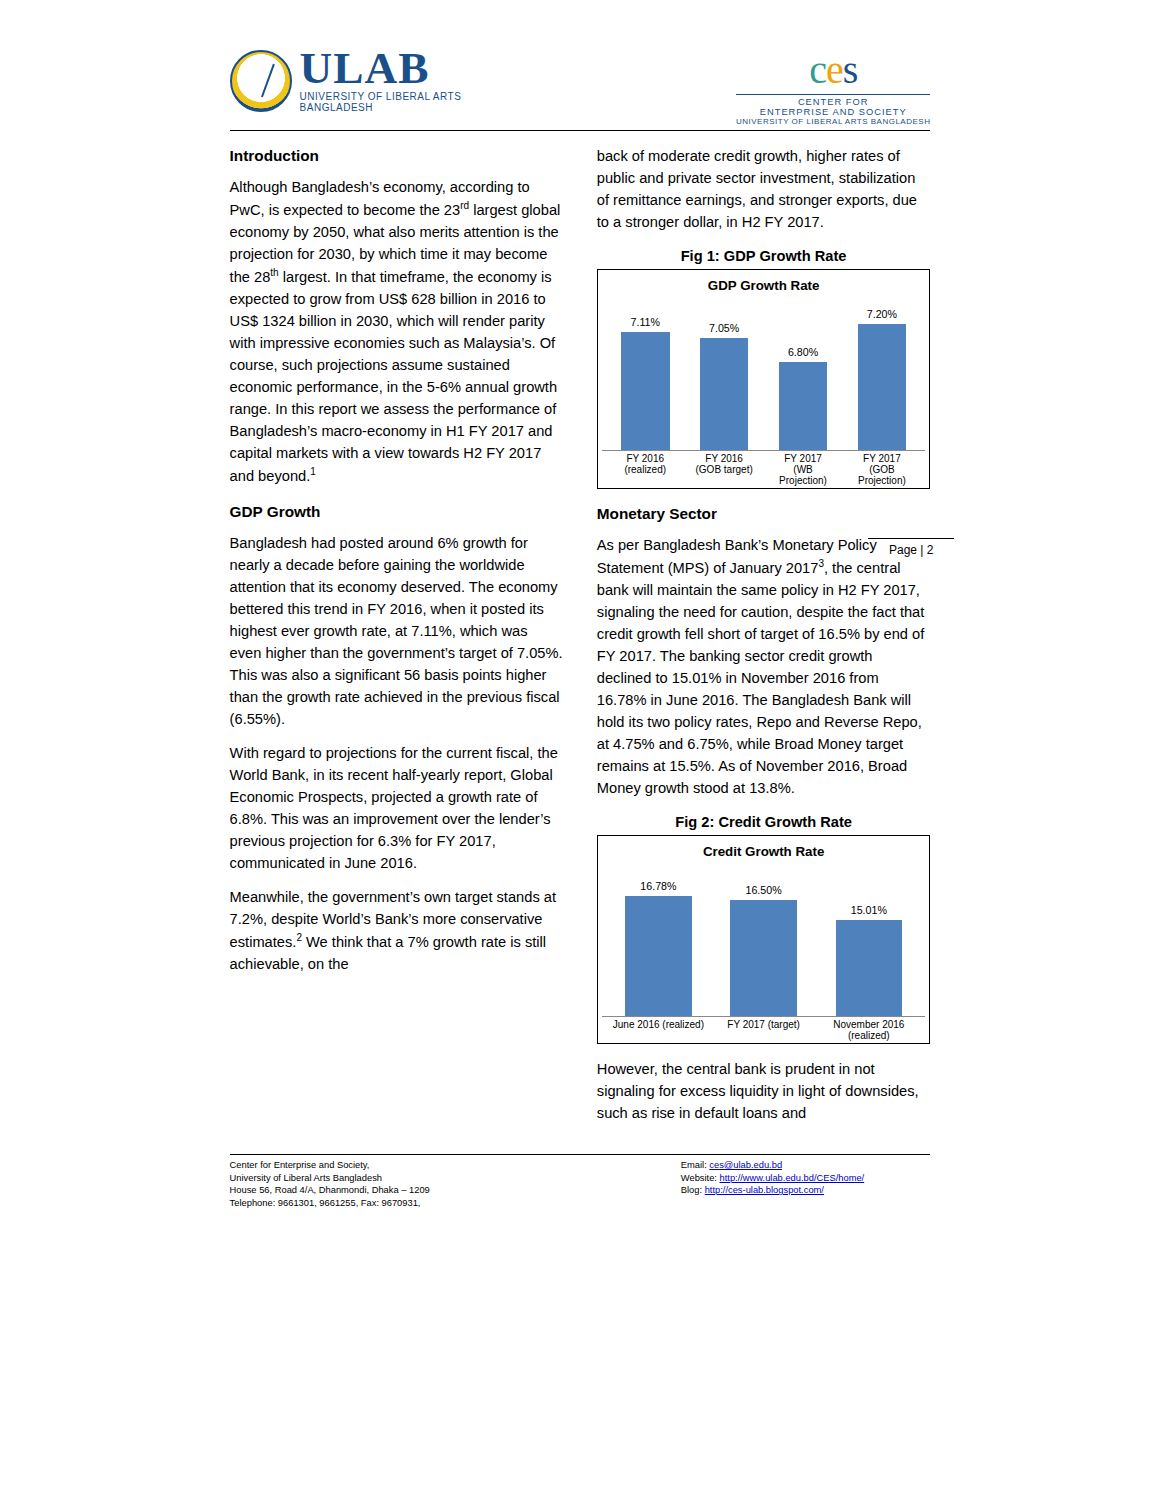ULAB
UNIVERSITY OF LIBERAL ARTS
BANGLADESH
ces
CENTER FOR
ENTERPRISE AND SOCIETY
UNIVERSITY OF LIBERAL ARTS BANGLADESH
Page | 2
Introduction
Although Bangladesh’s economy, according to PwC, is expected to become the 23rd largest global economy by 2050, what also merits attention is the projection for 2030, by which time it may become the 28th largest. In that timeframe, the economy is expected to grow from US$ 628 billion in 2016 to US$ 1324 billion in 2030, which will render parity with impressive economies such as Malaysia’s. Of course, such projections assume sustained economic performance, in the 5-6% annual growth range. In this report we assess the performance of Bangladesh’s macro-economy in H1 FY 2017 and capital markets with a view towards H2 FY 2017 and beyond.1
GDP Growth
Bangladesh had posted around 6% growth for nearly a decade before gaining the worldwide attention that its economy deserved. The economy bettered this trend in FY 2016, when it posted its highest ever growth rate, at 7.11%, which was even higher than the government’s target of 7.05%. This was also a significant 56 basis points higher than the growth rate achieved in the previous fiscal (6.55%).
With regard to projections for the current fiscal, the World Bank, in its recent half-yearly report, Global Economic Prospects, projected a growth rate of 6.8%. This was an improvement over the lender’s previous projection for 6.3% for FY 2017, communicated in June 2016.
Meanwhile, the government’s own target stands at 7.2%, despite World’s Bank’s more conservative estimates.2 We think that a 7% growth rate is still achievable, on the
back of moderate credit growth, higher rates of public and private sector investment, stabilization of remittance earnings, and stronger exports, due to a stronger dollar, in H2 FY 2017.
Fig 1: GDP Growth Rate
GDP Growth Rate
7.11%
7.05%
6.80%
7.20%
FY 2016
(realized)
FY 2016
(GOB target)
FY 2017
(WB
Projection)
FY 2017
(GOB
Projection)
Monetary Sector
As per Bangladesh Bank’s Monetary Policy Statement (MPS) of January 20173, the central bank will maintain the same policy in H2 FY 2017, signaling the need for caution, despite the fact that credit growth fell short of target of 16.5% by end of FY 2017. The banking sector credit growth declined to 15.01% in November 2016 from 16.78% in June 2016. The Bangladesh Bank will hold its two policy rates, Repo and Reverse Repo, at 4.75% and 6.75%, while Broad Money target remains at 15.5%. As of November 2016, Broad Money growth stood at 13.8%.
Fig 2: Credit Growth Rate
Credit Growth Rate
16.78%
16.50%
15.01%
June 2016 (realized)
FY 2017 (target)
November 2016
(realized)
However, the central bank is prudent in not signaling for excess liquidity in light of downsides, such as rise in default loans and
Center for Enterprise and Society,
University of Liberal Arts Bangladesh
House 56, Road 4/A, Dhanmondi, Dhaka – 1209
Telephone: 9661301, 9661255, Fax: 9670931,
Email: ces@ulab.edu.bd
Website: http://www.ulab.edu.bd/CES/home/
Blog: http://ces-ulab.blogspot.com/